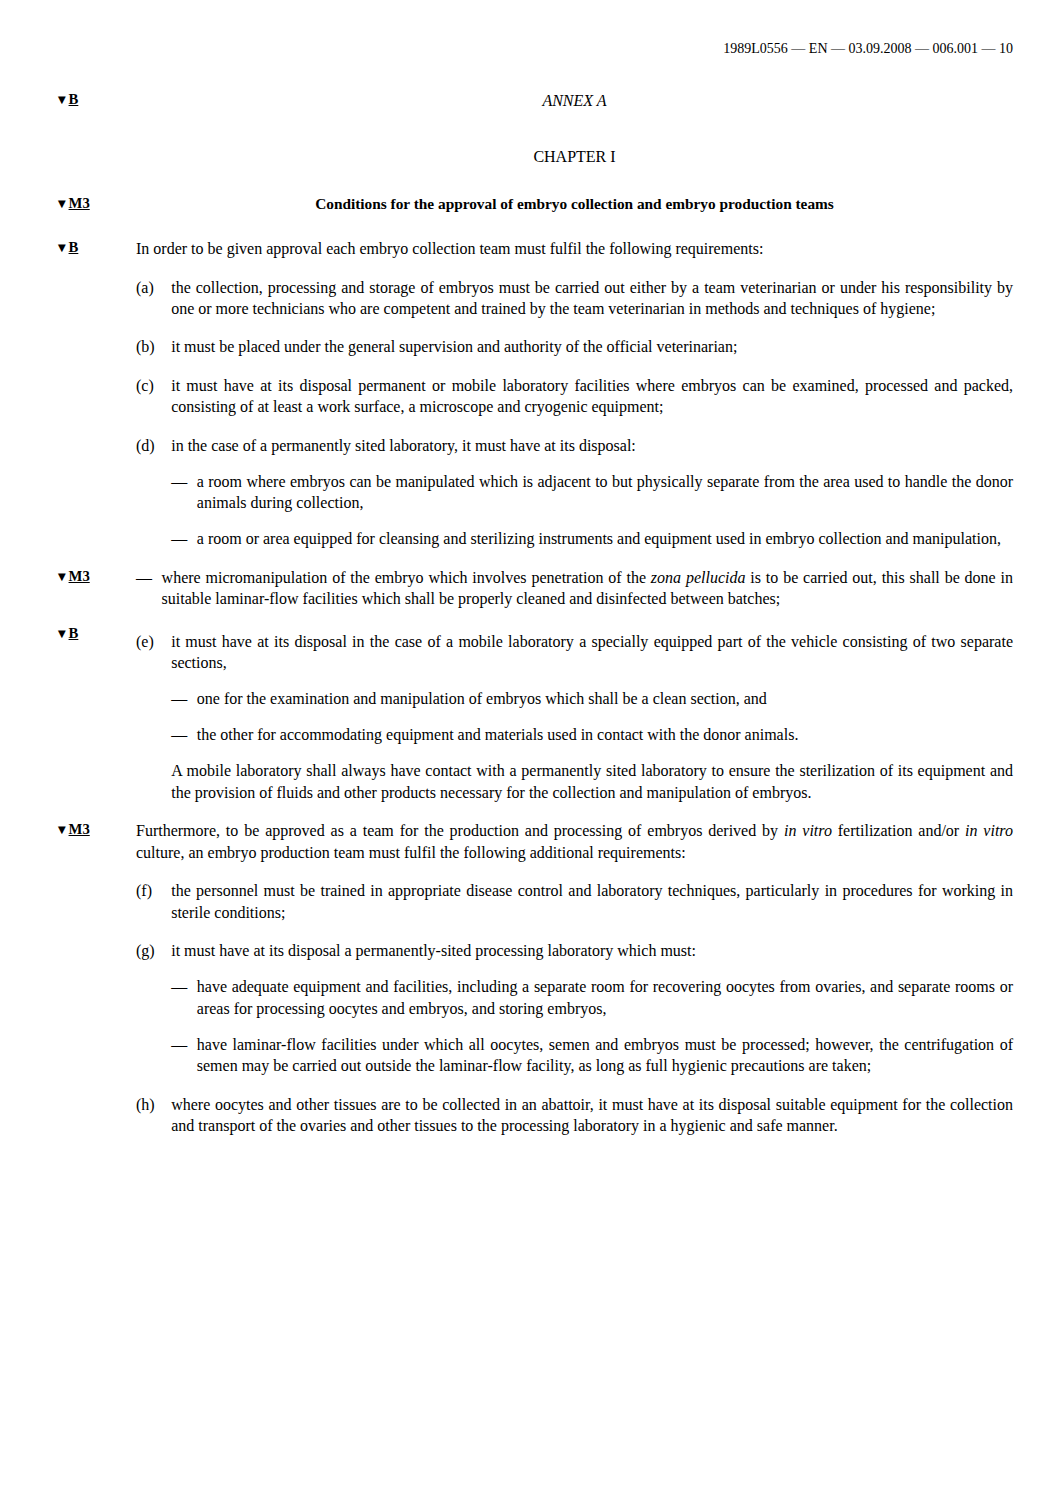1989L0556 — EN — 03.09.2008 — 006.001 — 10
▼B
ANNEX A
CHAPTER I
▼M3
Conditions for the approval of embryo collection and embryo production teams
▼B
In order to be given approval each embryo collection team must fulfil the following requirements:
(a) the collection, processing and storage of embryos must be carried out either by a team veterinarian or under his responsibility by one or more technicians who are competent and trained by the team veterinarian in methods and techniques of hygiene;
(b) it must be placed under the general supervision and authority of the official veterinarian;
(c) it must have at its disposal permanent or mobile laboratory facilities where embryos can be examined, processed and packed, consisting of at least a work surface, a microscope and cryogenic equipment;
(d) in the case of a permanently sited laboratory, it must have at its disposal:
a room where embryos can be manipulated which is adjacent to but physically separate from the area used to handle the donor animals during collection,
a room or area equipped for cleansing and sterilizing instruments and equipment used in embryo collection and manipulation,
▼M3
where micromanipulation of the embryo which involves penetration of the zona pellucida is to be carried out, this shall be done in suitable laminar-flow facilities which shall be properly cleaned and disinfected between batches;
▼B
(e) it must have at its disposal in the case of a mobile laboratory a specially equipped part of the vehicle consisting of two separate sections,
one for the examination and manipulation of embryos which shall be a clean section, and
the other for accommodating equipment and materials used in contact with the donor animals.
A mobile laboratory shall always have contact with a permanently sited laboratory to ensure the sterilization of its equipment and the provision of fluids and other products necessary for the collection and manipulation of embryos.
▼M3
Furthermore, to be approved as a team for the production and processing of embryos derived by in vitro fertilization and/or in vitro culture, an embryo production team must fulfil the following additional requirements:
(f) the personnel must be trained in appropriate disease control and laboratory techniques, particularly in procedures for working in sterile conditions;
(g) it must have at its disposal a permanently-sited processing laboratory which must:
have adequate equipment and facilities, including a separate room for recovering oocytes from ovaries, and separate rooms or areas for processing oocytes and embryos, and storing embryos,
have laminar-flow facilities under which all oocytes, semen and embryos must be processed; however, the centrifugation of semen may be carried out outside the laminar-flow facility, as long as full hygienic precautions are taken;
(h) where oocytes and other tissues are to be collected in an abattoir, it must have at its disposal suitable equipment for the collection and transport of the ovaries and other tissues to the processing laboratory in a hygienic and safe manner.